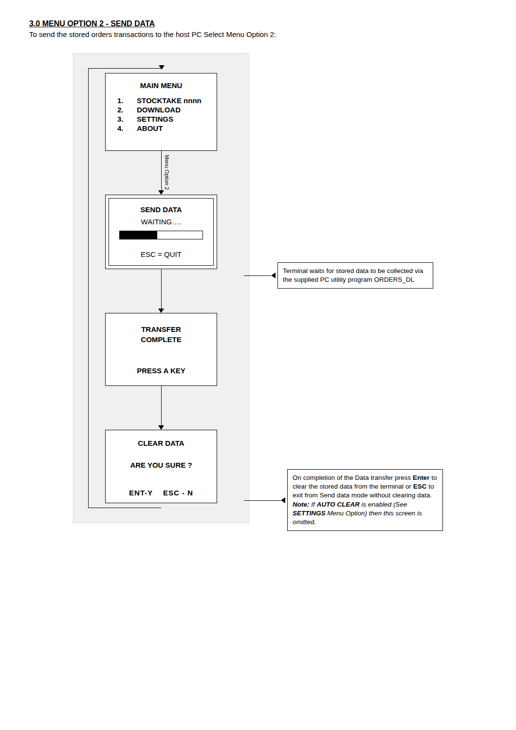3.0 MENU OPTION 2 - SEND DATA
To send the stored orders transactions to the host PC Select Menu Option 2:
MAIN MENU
1. STOCKTAKE nnnn
2. DOWNLOAD
3. SETTINGS
4. ABOUT
Menu Option 2
SEND DATA
WAITING….
ESC = QUIT
TRANSFER
COMPLETE
PRESS A KEY
CLEAR DATA
ARE YOU SURE ?
ENT-Y ESC - N
Terminal waits for stored data to be collected via the supplied PC utility program ORDERS_DL
On completion of the Data transfer press Enter to clear the stored data from the terminal or ESC to exit from Send data mode without clearing data.
Note: If AUTO CLEAR is enabled (See SETTINGS Menu Option) then this screen is omitted.